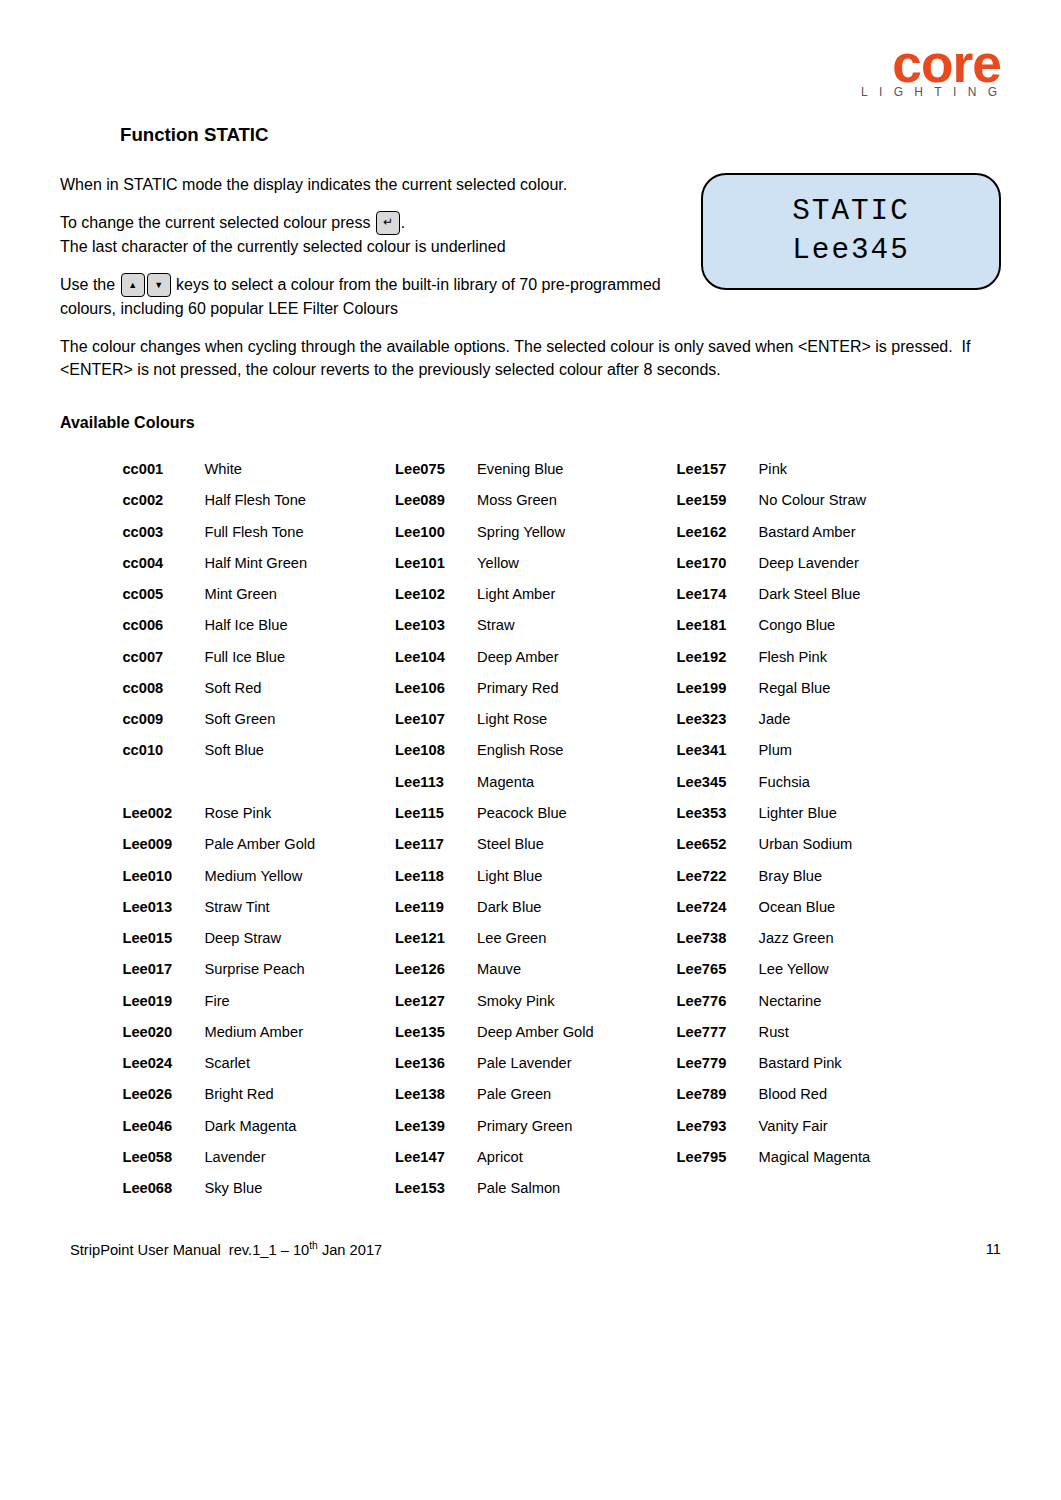core L I G H T I N G
Function STATIC
STATIC
Lee345
When in STATIC mode the display indicates the current selected colour.
To change the current selected colour press .
The last character of the currently selected colour is underlined
Use the keys to select a colour from the built-in library of 70 pre-programmed colours, including 60 popular LEE Filter Colours
The colour changes when cycling through the available options. The selected colour is only saved when <ENTER> is pressed. If <ENTER> is not pressed, the colour reverts to the previously selected colour after 8 seconds.
Available Colours
| cc001 | White | Lee075 | Evening Blue | Lee157 | Pink |
| cc002 | Half Flesh Tone | Lee089 | Moss Green | Lee159 | No Colour Straw |
| cc003 | Full Flesh Tone | Lee100 | Spring Yellow | Lee162 | Bastard Amber |
| cc004 | Half Mint Green | Lee101 | Yellow | Lee170 | Deep Lavender |
| cc005 | Mint Green | Lee102 | Light Amber | Lee174 | Dark Steel Blue |
| cc006 | Half Ice Blue | Lee103 | Straw | Lee181 | Congo Blue |
| cc007 | Full Ice Blue | Lee104 | Deep Amber | Lee192 | Flesh Pink |
| cc008 | Soft Red | Lee106 | Primary Red | Lee199 | Regal Blue |
| cc009 | Soft Green | Lee107 | Light Rose | Lee323 | Jade |
| cc010 | Soft Blue | Lee108 | English Rose | Lee341 | Plum |
| | | Lee113 | Magenta | Lee345 | Fuchsia |
| Lee002 | Rose Pink | Lee115 | Peacock Blue | Lee353 | Lighter Blue |
| Lee009 | Pale Amber Gold | Lee117 | Steel Blue | Lee652 | Urban Sodium |
| Lee010 | Medium Yellow | Lee118 | Light Blue | Lee722 | Bray Blue |
| Lee013 | Straw Tint | Lee119 | Dark Blue | Lee724 | Ocean Blue |
| Lee015 | Deep Straw | Lee121 | Lee Green | Lee738 | Jazz Green |
| Lee017 | Surprise Peach | Lee126 | Mauve | Lee765 | Lee Yellow |
| Lee019 | Fire | Lee127 | Smoky Pink | Lee776 | Nectarine |
| Lee020 | Medium Amber | Lee135 | Deep Amber Gold | Lee777 | Rust |
| Lee024 | Scarlet | Lee136 | Pale Lavender | Lee779 | Bastard Pink |
| Lee026 | Bright Red | Lee138 | Pale Green | Lee789 | Blood Red |
| Lee046 | Dark Magenta | Lee139 | Primary Green | Lee793 | Vanity Fair |
| Lee058 | Lavender | Lee147 | Apricot | Lee795 | Magical Magenta |
| Lee068 | Sky Blue | Lee153 | Pale Salmon | | |
StripPoint User Manual rev.1_1 – 10th Jan 2017 11